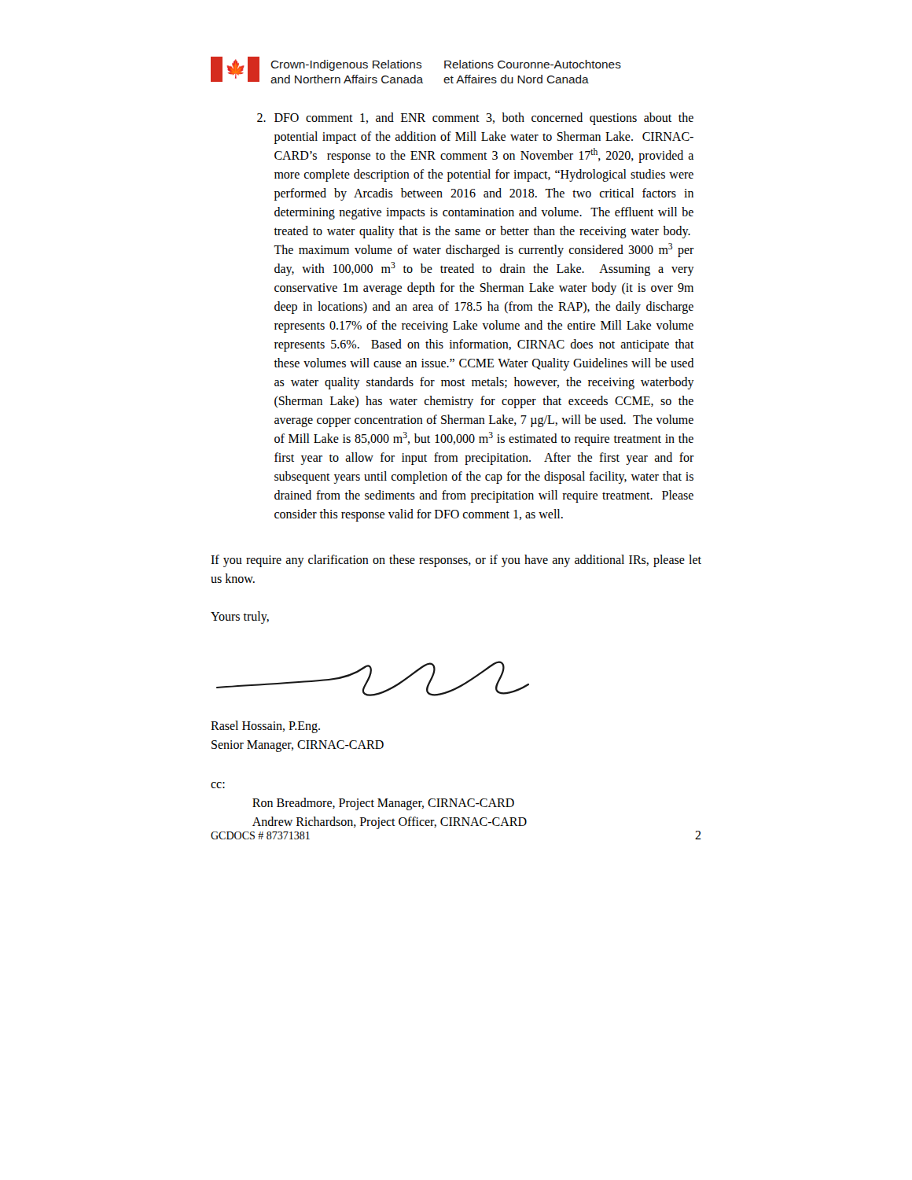🍁
Crown-Indigenous Relations
and Northern Affairs Canada
Relations Couronne-Autochtones
et Affaires du Nord Canada
2. DFO comment 1, and ENR comment 3, both concerned questions about the potential impact of the addition of Mill Lake water to Sherman Lake. CIRNAC-CARD’s response to the ENR comment 3 on November 17th, 2020, provided a more complete description of the potential for impact, “Hydrological studies were performed by Arcadis between 2016 and 2018. The two critical factors in determining negative impacts is contamination and volume. The effluent will be treated to water quality that is the same or better than the receiving water body. The maximum volume of water discharged is currently considered 3000 m3 per day, with 100,000 m3 to be treated to drain the Lake. Assuming a very conservative 1m average depth for the Sherman Lake water body (it is over 9m deep in locations) and an area of 178.5 ha (from the RAP), the daily discharge represents 0.17% of the receiving Lake volume and the entire Mill Lake volume represents 5.6%. Based on this information, CIRNAC does not anticipate that these volumes will cause an issue.” CCME Water Quality Guidelines will be used as water quality standards for most metals; however, the receiving waterbody (Sherman Lake) has water chemistry for copper that exceeds CCME, so the average copper concentration of Sherman Lake, 7 µg/L, will be used. The volume of Mill Lake is 85,000 m3, but 100,000 m3 is estimated to require treatment in the first year to allow for input from precipitation. After the first year and for subsequent years until completion of the cap for the disposal facility, water that is drained from the sediments and from precipitation will require treatment. Please consider this response valid for DFO comment 1, as well.
If you require any clarification on these responses, or if you have any additional IRs, please let us know.
Yours truly,
Rasel Hossain, P.Eng.
Senior Manager, CIRNAC-CARD
cc:
Ron Breadmore, Project Manager, CIRNAC-CARD
Andrew Richardson, Project Officer, CIRNAC-CARD
GCDOCS # 87371381
2